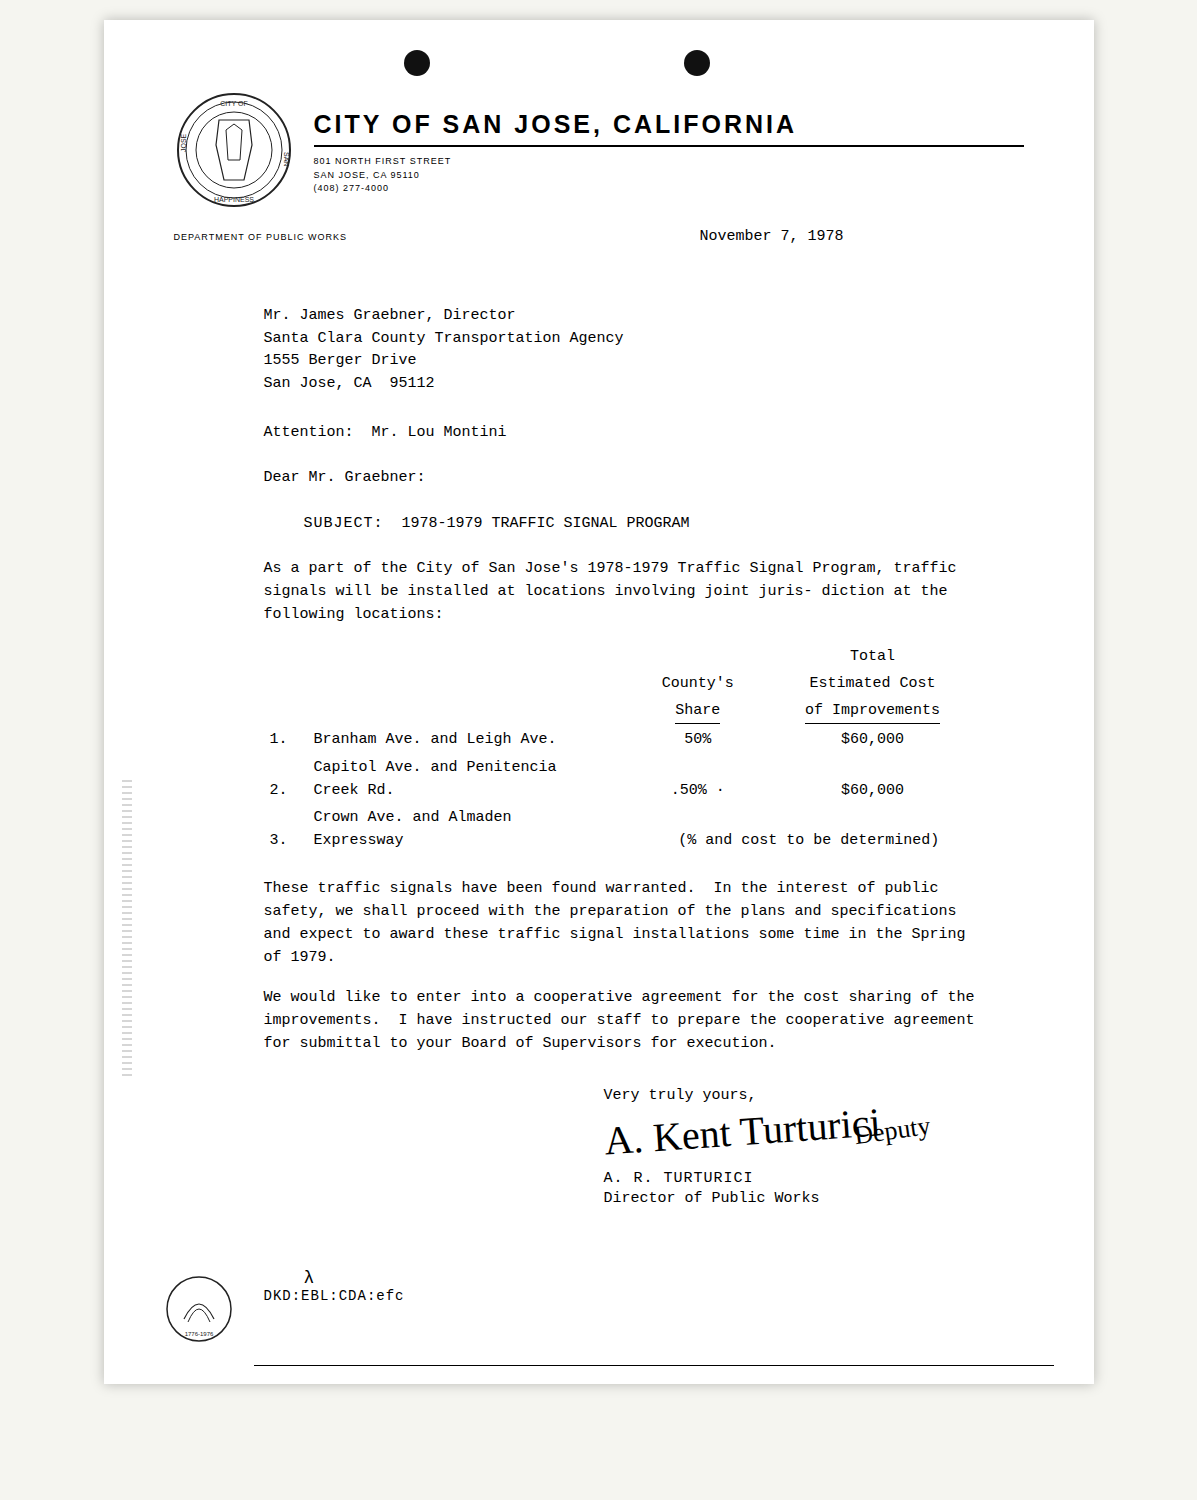CITY OF HAPPINESS JOSE SAN
CITY OF SAN JOSE, CALIFORNIA
801 North First Street
San Jose, CA 95110
(408) 277-4000
Department of Public Works
November 7, 1978
Mr. James Graebner, Director
Santa Clara County Transportation Agency
1555 Berger Drive
San Jose, CA 95112
Attention: Mr. Lou Montini
Dear Mr. Graebner:
SUBJECT: 1978-1979 TRAFFIC SIGNAL PROGRAM
As a part of the City of San Jose's 1978-1979 Traffic Signal Program, traffic signals will be installed at locations involving joint juris- diction at the following locations:
| | | | Total |
| --- | --- | --- | --- |
| | | County's | Estimated Cost |
| | | Share | of Improvements |
| 1. | Branham Ave. and Leigh Ave. | 50% | $60,000 |
| 2. | Capitol Ave. and Penitencia Creek Rd. | .50% · | $60,000 |
| 3. | Crown Ave. and Almaden Expressway | (% and cost to be determined) |
These traffic signals have been found warranted. In the interest of public safety, we shall proceed with the preparation of the plans and specifications and expect to award these traffic signal installations some time in the Spring of 1979.
We would like to enter into a cooperative agreement for the cost sharing of the improvements. I have instructed our staff to prepare the cooperative agreement for submittal to your Board of Supervisors for execution.
Very truly yours,
A. Kent Turturici
Deputy
A. R. TURTURICI
Director of Public Works
λ DKD:EBL:CDA:efc
1776-1976